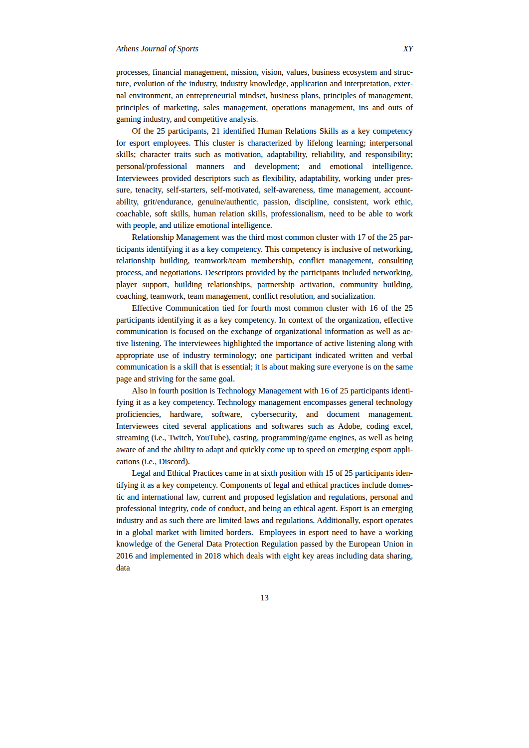Athens Journal of Sports XY
processes, financial management, mission, vision, values, business ecosystem and structure, evolution of the industry, industry knowledge, application and interpretation, external environment, an entrepreneurial mindset, business plans, principles of management, principles of marketing, sales management, operations management, ins and outs of gaming industry, and competitive analysis.
Of the 25 participants, 21 identified Human Relations Skills as a key competency for esport employees. This cluster is characterized by lifelong learning; interpersonal skills; character traits such as motivation, adaptability, reliability, and responsibility; personal/professional manners and development; and emotional intelligence. Interviewees provided descriptors such as flexibility, adaptability, working under pressure, tenacity, self-starters, self-motivated, self-awareness, time management, accountability, grit/endurance, genuine/authentic, passion, discipline, consistent, work ethic, coachable, soft skills, human relation skills, professionalism, need to be able to work with people, and utilize emotional intelligence.
Relationship Management was the third most common cluster with 17 of the 25 participants identifying it as a key competency. This competency is inclusive of networking, relationship building, teamwork/team membership, conflict management, consulting process, and negotiations. Descriptors provided by the participants included networking, player support, building relationships, partnership activation, community building, coaching, teamwork, team management, conflict resolution, and socialization.
Effective Communication tied for fourth most common cluster with 16 of the 25 participants identifying it as a key competency. In context of the organization, effective communication is focused on the exchange of organizational information as well as active listening. The interviewees highlighted the importance of active listening along with appropriate use of industry terminology; one participant indicated written and verbal communication is a skill that is essential; it is about making sure everyone is on the same page and striving for the same goal.
Also in fourth position is Technology Management with 16 of 25 participants identifying it as a key competency. Technology management encompasses general technology proficiencies, hardware, software, cybersecurity, and document management. Interviewees cited several applications and softwares such as Adobe, coding excel, streaming (i.e., Twitch, YouTube), casting, programming/game engines, as well as being aware of and the ability to adapt and quickly come up to speed on emerging esport applications (i.e., Discord).
Legal and Ethical Practices came in at sixth position with 15 of 25 participants identifying it as a key competency. Components of legal and ethical practices include domestic and international law, current and proposed legislation and regulations, personal and professional integrity, code of conduct, and being an ethical agent. Esport is an emerging industry and as such there are limited laws and regulations. Additionally, esport operates in a global market with limited borders. Employees in esport need to have a working knowledge of the General Data Protection Regulation passed by the European Union in 2016 and implemented in 2018 which deals with eight key areas including data sharing, data
13